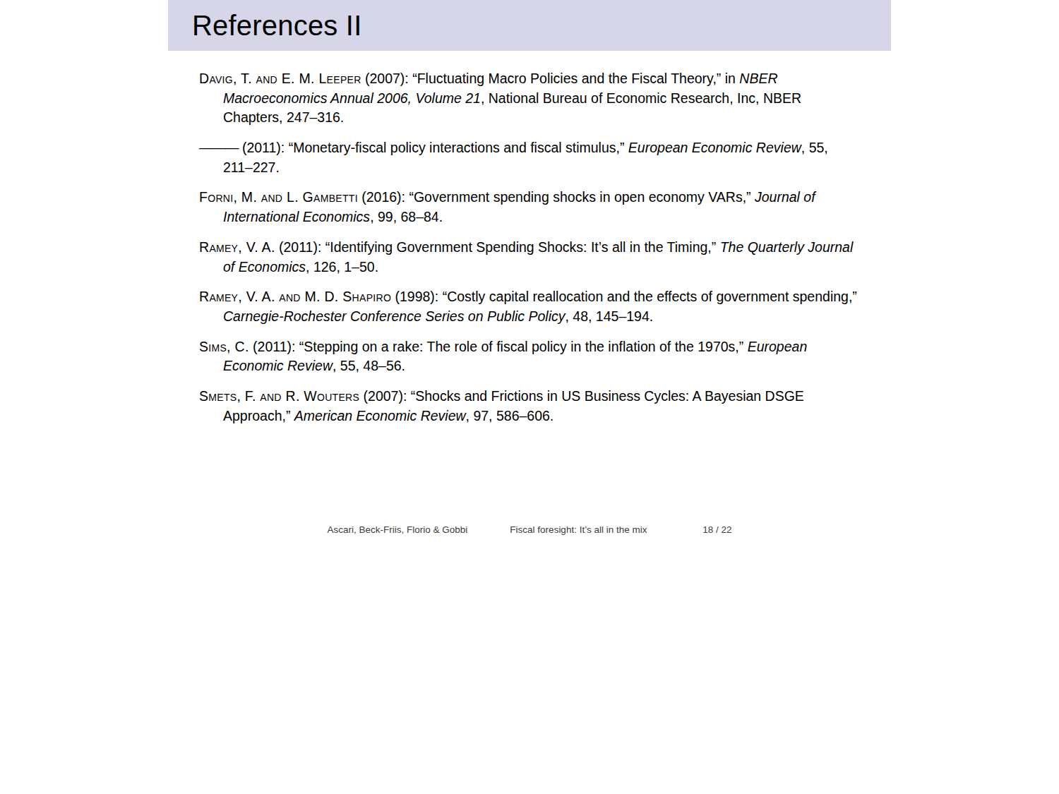References II
Davig, T. and E. M. Leeper (2007): “Fluctuating Macro Policies and the Fiscal Theory,” in NBER Macroeconomics Annual 2006, Volume 21, National Bureau of Economic Research, Inc, NBER Chapters, 247–316.
——— (2011): “Monetary-fiscal policy interactions and fiscal stimulus,” European Economic Review, 55, 211–227.
Forni, M. and L. Gambetti (2016): “Government spending shocks in open economy VARs,” Journal of International Economics, 99, 68–84.
Ramey, V. A. (2011): “Identifying Government Spending Shocks: It’s all in the Timing,” The Quarterly Journal of Economics, 126, 1–50.
Ramey, V. A. and M. D. Shapiro (1998): “Costly capital reallocation and the effects of government spending,” Carnegie-Rochester Conference Series on Public Policy, 48, 145–194.
Sims, C. (2011): “Stepping on a rake: The role of fiscal policy in the inflation of the 1970s,” European Economic Review, 55, 48–56.
Smets, F. and R. Wouters (2007): “Shocks and Frictions in US Business Cycles: A Bayesian DSGE Approach,” American Economic Review, 97, 586–606.
Ascari, Beck-Friis, Florio & Gobbi Fiscal foresight: It’s all in the mix 18 / 22